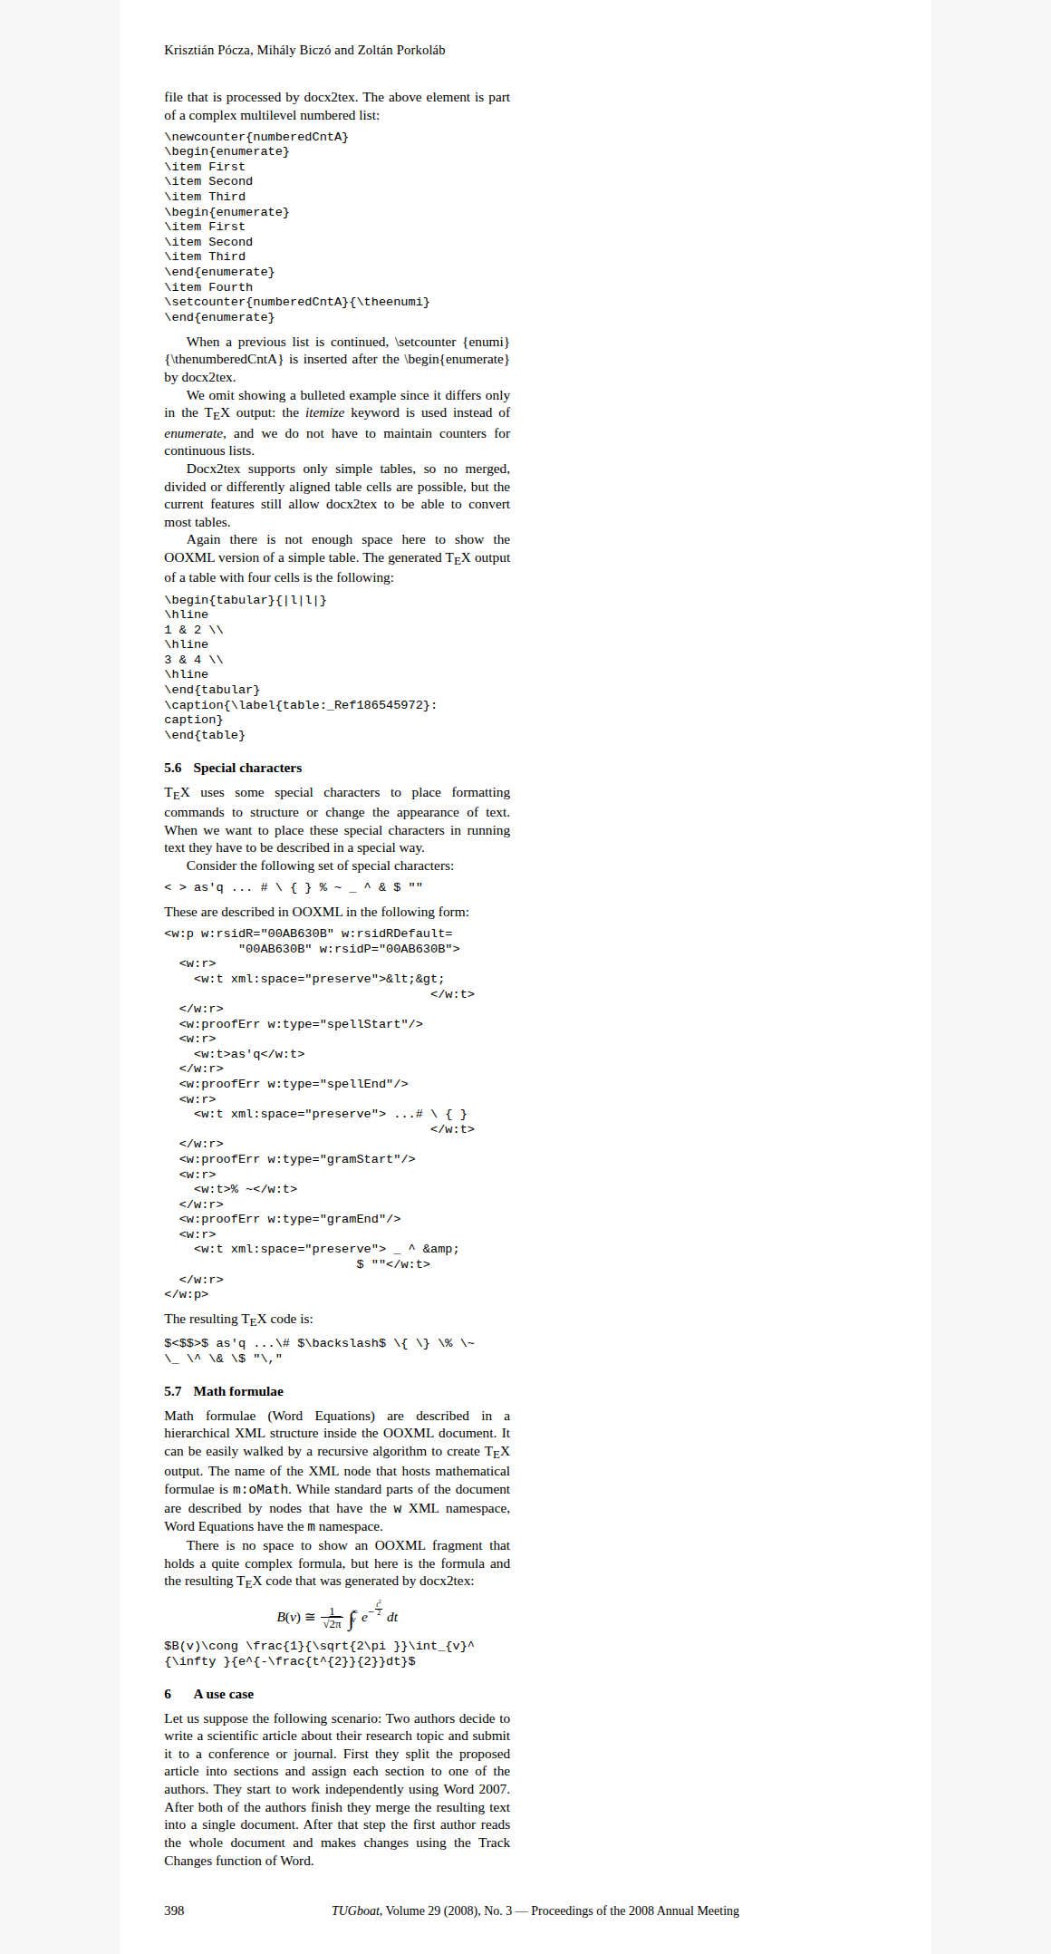Krisztián Pócza, Mihály Biczó and Zoltán Porkoláb
file that is processed by docx2tex. The above element is part of a complex multilevel numbered list:
\newcounter{numberedCntA}
\begin{enumerate}
\item First
\item Second
\item Third
\begin{enumerate}
\item First
\item Second
\item Third
\end{enumerate}
\item Fourth
\setcounter{numberedCntA}{\theenumi}
\end{enumerate}
When a previous list is continued, \setcounter {enumi}{\thenumberedCntA} is inserted after the \begin{enumerate} by docx2tex.
We omit showing a bulleted example since it differs only in the Te X output: the itemize keyword is used instead of enumerate, and we do not have to maintain counters for continuous lists.
Docx2tex supports only simple tables, so no merged, divided or differently aligned table cells are possible, but the current features still allow docx2tex to be able to convert most tables.
Again there is not enough space here to show the OOXML version of a simple table. The generated Te X output of a table with four cells is the following:
\begin{tabular}{|l|l|}
\hline
1 & 2 \\
\hline
3 & 4 \\
\hline
\end{tabular}
\caption{\label{table:_Ref186545972}:
caption}
\end{table}
5.6 Special characters
Te X uses some special characters to place formatting commands to structure or change the appearance of text. When we want to place these special characters in running text they have to be described in a special way.
Consider the following set of special characters:
< > as'q ... # \ { } % ~ _ ^ & $ ""
These are described in OOXML in the following form:
<w:p w:rsidR="00AB630B" w:rsidRDefault=
          "00AB630B" w:rsidP="00AB630B">
  <w:r>
    <w:t xml:space="preserve">&lt;&gt;
                                    </w:t>
  </w:r>
  <w:proofErr w:type="spellStart"/>
  <w:r>
    <w:t>as'q</w:t>
  </w:r>
  <w:proofErr w:type="spellEnd"/>
  <w:r>
    <w:t xml:space="preserve"> ...# \ { }
                                    </w:t>
  </w:r>
  <w:proofErr w:type="gramStart"/>
  <w:r>
    <w:t>% ~</w:t>
  </w:r>
  <w:proofErr w:type="gramEnd"/>
  <w:r>
    <w:t xml:space="preserve"> _ ^ &amp;
                          $ ""</w:t>
  </w:r>
</w:p>
The resulting Te X code is:
$<$$>$ as'q ...\# $\backslash$ \{ \} \% \~
\_ \^ \& \$ "\,"
5.7 Math formulae
Math formulae (Word Equations) are described in a hierarchical XML structure inside the OOXML document. It can be easily walked by a recursive algorithm to create Te X output. The name of the XML node that hosts mathematical formulae is m:oMath. While standard parts of the document are described by nodes that have the w XML namespace, Word Equations have the m namespace.
There is no space to show an OOXML fragment that holds a quite complex formula, but here is the formula and the resulting Te X code that was generated by docx2tex:
B(v) ≅ 1√2π ∫∞v e−t22 dt
$B(v)\cong \frac{1}{\sqrt{2\pi }}\int_{v}^
{\infty }{e^{-\frac{t^{2}}{2}}dt}$
6 A use case
Let us suppose the following scenario: Two authors decide to write a scientific article about their research topic and submit it to a conference or journal. First they split the proposed article into sections and assign each section to one of the authors. They start to work independently using Word 2007. After both of the authors finish they merge the resulting text into a single document. After that step the first author reads the whole document and makes changes using the Track Changes function of Word.
398
TUGboat, Volume 29 (2008), No. 3 — Proceedings of the 2008 Annual Meeting